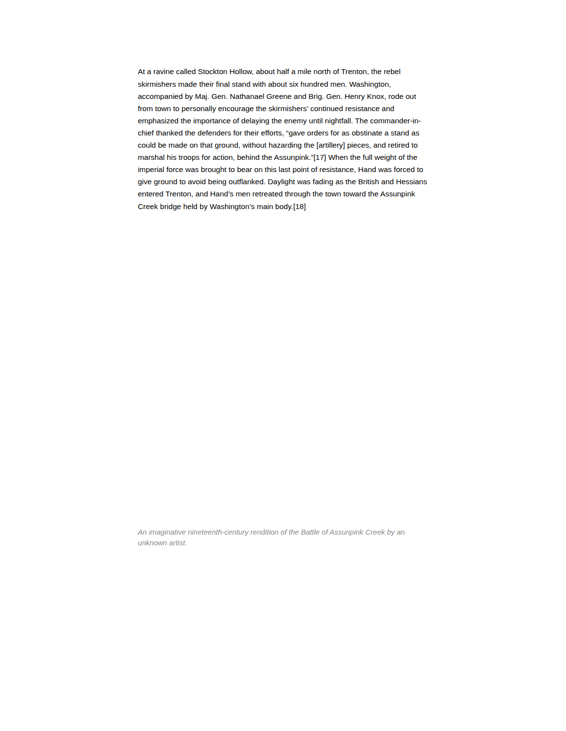At a ravine called Stockton Hollow, about half a mile north of Trenton, the rebel skirmishers made their final stand with about six hundred men. Washington, accompanied by Maj. Gen. Nathanael Greene and Brig. Gen. Henry Knox, rode out from town to personally encourage the skirmishers’ continued resistance and emphasized the importance of delaying the enemy until nightfall. The commander-in-chief thanked the defenders for their efforts, “gave orders for as obstinate a stand as could be made on that ground, without hazarding the [artillery] pieces, and retired to marshal his troops for action, behind the Assunpink.”[17] When the full weight of the imperial force was brought to bear on this last point of resistance, Hand was forced to give ground to avoid being outflanked. Daylight was fading as the British and Hessians entered Trenton, and Hand’s men retreated through the town toward the Assunpink Creek bridge held by Washington’s main body.[18]
An imaginative nineteenth-century rendition of the Battle of Assunpink Creek by an unknown artist.